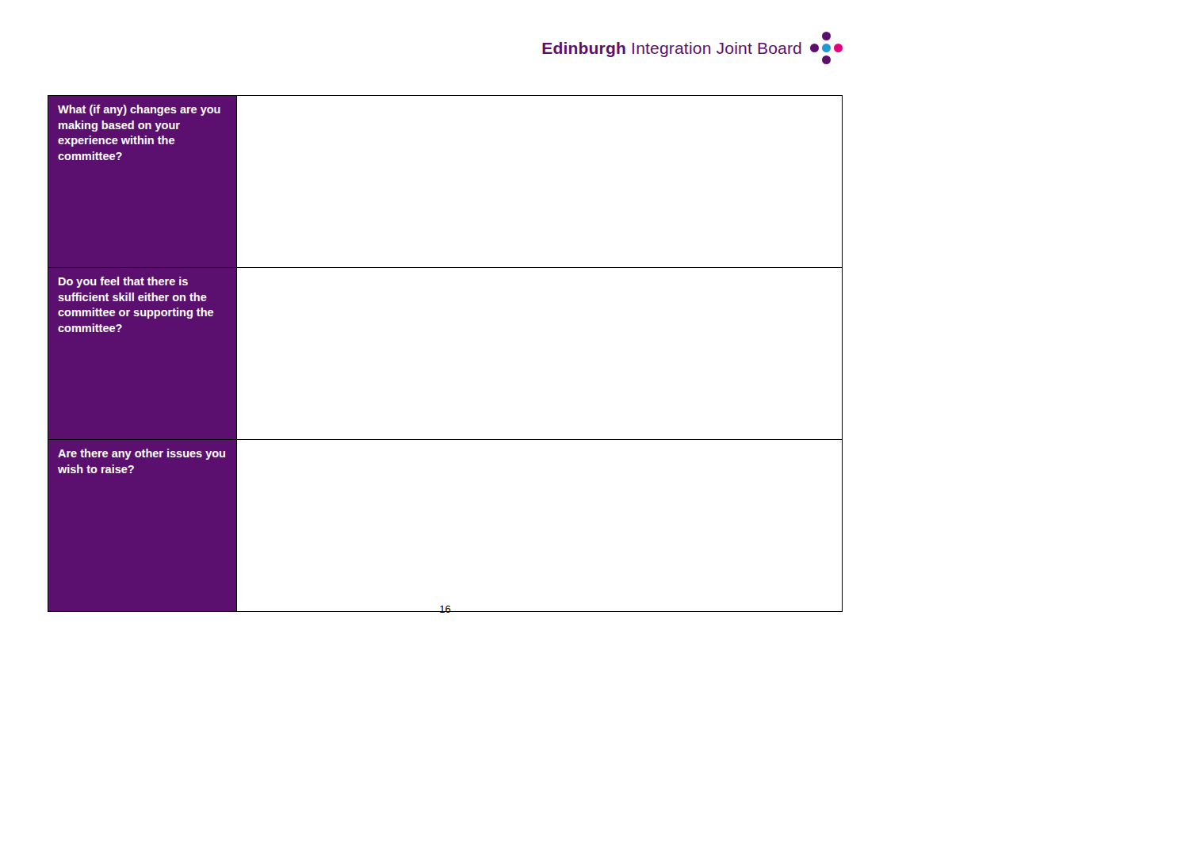Edinburgh Integration Joint Board
| What (if any) changes are you making based on your experience within the committee? | |
| Do you feel that there is sufficient skill either on the committee or supporting the committee? | |
| Are there any other issues you wish to raise? | |
16